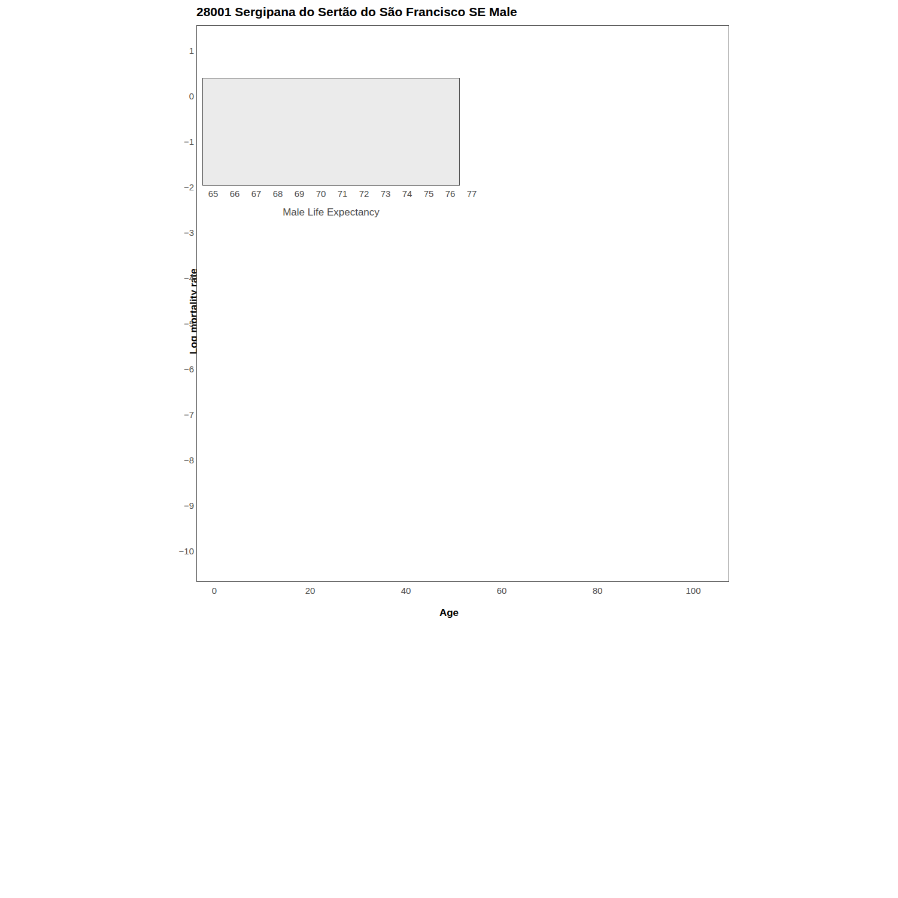28001 Sergipana do Sertão do São Francisco SE Male
Log mortality rate
1
0
−1
−2
−3
−4
−5
−6
−7
−8
−9
−10
0
20
40
60
80
100
Age
65
66
67
68
69
70
71
72
73
74
75
76
77
Male Life Expectancy
Scatter plot of log mortality rate (vertical axis, from about −10 to 1) against age (horizontal axis, 0 to 100) for males in 28001 Sergipana do Sertão do São Francisco, SE. Blue points with vertical error bars show modelled estimates; grey plus symbols show observed data. Mortality is high at age 0, falls to a minimum around ages 10 to 12, then rises steadily with age. An inset density plot shows the posterior distribution of male life expectancy, peaking near 71.5 years, with a horizontal interval spanning roughly 70.5 to 72.5 years.